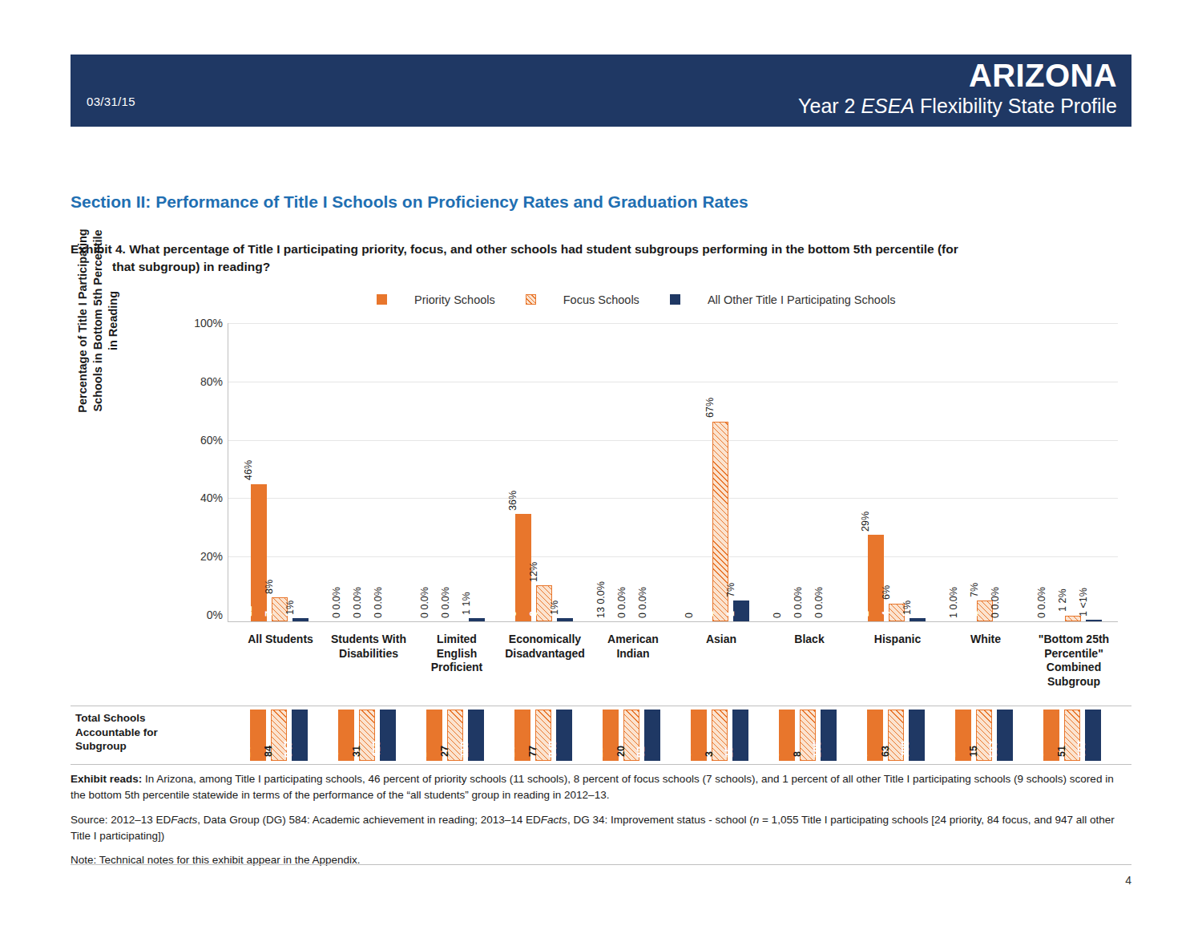03/31/15
ARIZONA
Year 2 ESEA Flexibility State Profile
Section II: Performance of Title I Schools on Proficiency Rates and Graduation Rates
Exhibit 4. What percentage of Title I participating priority, focus, and other schools had student subgroups performing in the bottom 5th percentile (for that subgroup) in reading?
Priority Schools Focus Schools All Other Title I Participating Schools
Percentage of Title I Participating
Schools in Bottom 5th Percentile
in Reading
100%
80%
60%
40%
20%
0%
11
46%
7
8%
9
1%
All Students
0 0.0%
0 0.0%
0 0.0%
Students With
Disabilities
0 0.0%
0 0.0%
1 1%
Limited
English
Proficient
5
36%
9
12%
10
1%
Economically
Disadvantaged
13 0.0%
0 0.0%
0 0.0%
American
Indian
0
2
67%
1
7%
Asian
0
0 0.0%
0 0.0%
Black
2
29%
4
6%
5
1%
Hispanic
1 0.0%
1
7%
0 0.0%
White
0 0.0%
1 2%
1 <1%
"Bottom 25th
Percentile"
Combined
Subgroup
Total Schools
Accountable for
Subgroup
24
84
947
4
31
413
1
27
119
14
77
848
13
20
82
0
3
15
0
8
105
7
63
788
1
15
587
8
51
697
Exhibit reads: In Arizona, among Title I participating schools, 46 percent of priority schools (11 schools), 8 percent of focus schools (7 schools), and 1 percent of all other Title I participating schools (9 schools) scored in the bottom 5th percentile statewide in terms of the performance of the “all students” group in reading in 2012–13.
Source: 2012–13 EDFacts, Data Group (DG) 584: Academic achievement in reading; 2013–14 EDFacts, DG 34: Improvement status - school (n = 1,055 Title I participating schools [24 priority, 84 focus, and 947 all other Title I participating])
Note: Technical notes for this exhibit appear in the Appendix.
4